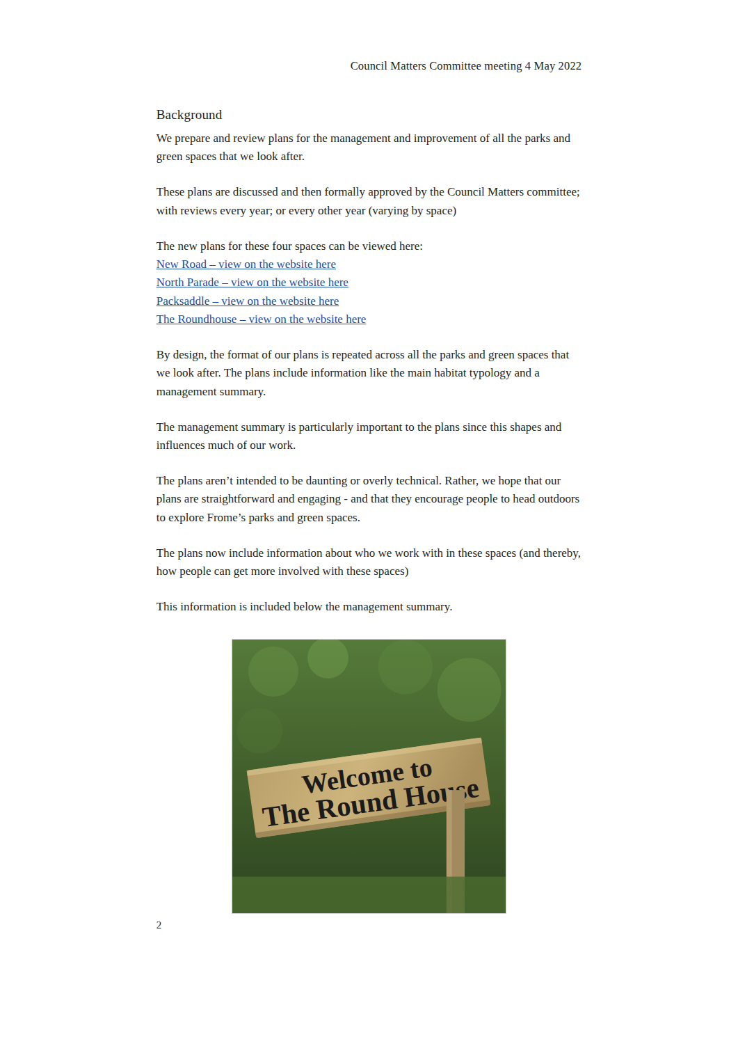Council Matters Committee meeting 4 May 2022
Background
We prepare and review plans for the management and improvement of all the parks and green spaces that we look after.
These plans are discussed and then formally approved by the Council Matters committee; with reviews every year; or every other year (varying by space)
The new plans for these four spaces can be viewed here:
New Road – view on the website here North Parade – view on the website here Packsaddle – view on the website here The Roundhouse – view on the website here
By design, the format of our plans is repeated across all the parks and green spaces that we look after. The plans include information like the main habitat typology and a management summary.
The management summary is particularly important to the plans since this shapes and influences much of our work.
The plans aren’t intended to be daunting or overly technical. Rather, we hope that our plans are straightforward and engaging - and that they encourage people to head outdoors to explore Frome’s parks and green spaces.
The plans now include information about who we work with in these spaces (and thereby, how people can get more involved with these spaces)
This information is included below the management summary.
2